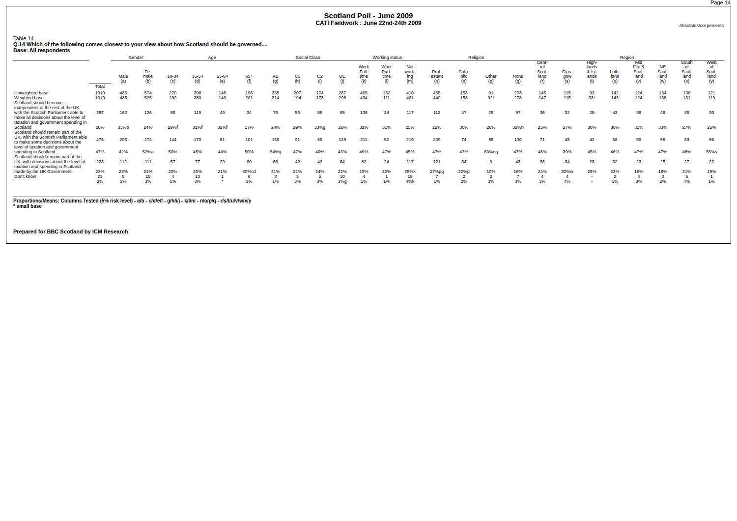Page 14
Scotland Poll - June 2009
CATI Fieldwork : June 22nd-24th 2009
Absolutes/col percents
Table 14
Q.14 Which of the following comes closest to your view about how Scotland should be governed....
Base: All respondents
| | | Gender | Age | Social Class | Working status | Religion | Region |
| --- | --- | --- | --- | --- | --- | --- | --- |
| | Male (a) | Fe- male (b) | 18-34 (c) | 35-54 (d) | 55-64 (e) | 65+ (f) | AB (g) | C1 (h) | C2 (i) | DE (j) | Work Full- time (k) | Work Part- time (l) | Not work- ing (m) | Prot- estant (n) | Cath- olic (o) | Other (p) | None (q) | Cent- ral Scot- land (r) | Glas- gow (s) | High- lands & Isl- ands (t) | Loth- ians (u) | Mid Fife & Scot- land (v) | NE Scot- land (w) | South of Scot- land (x) | West of Scot- land (y) |
| | Total | |
| Unweighted base | 1010 | 436 | 574 | 270 | 398 | 146 | 196 | 335 | 207 | 174 | 267 | 465 | 132 | 410 | 465 | 153 | 91 | 273 | 145 | 115 | 93 | 142 | 124 | 134 | 136 | 121 |
| Weighted base | 1010 | 485 | 525 | 290 | 380 | 140 | 201 | 314 | 194 | 173 | 298 | 434 | 111 | 461 | 449 | 158 | 92* | 278 | 147 | 115 | 93* | 143 | 124 | 138 | 131 | 119 |
| Scotland should become independent of the rest of the UK, with the Scottish Parliament able to make all decisions about the level of taxation and government spending in Scotland | 287 | 162 | 126 | 85 | 119 | 49 | 34 | 76 | 56 | 58 | 95 | 136 | 34 | 117 | 112 | 47 | 25 | 97 | 36 | 32 | 28 | 43 | 38 | 45 | 35 | 30 |
| 28% | 33%b | 24% | 29%f | 31%f | 35%f | 17% | 24% | 29% | 33%g | 32% | 31% | 31% | 25% | 25% | 30% | 28% | 35%n | 25% | 27% | 30% | 30% | 31% | 33% | 27% | 25% |
| Scotland should remain part of the UK, with the Scottish Parliament able to make some decisions about the level of taxation and government spending in Scotland | 476 | 203 | 274 | 144 | 170 | 61 | 101 | 169 | 91 | 69 | 129 | 211 | 52 | 210 | 209 | 74 | 55 | 130 | 71 | 45 | 42 | 66 | 59 | 65 | 63 | 66 |
| 47% | 42% | 52%a | 50% | 45% | 44% | 50% | 54%ij | 47% | 40% | 43% | 49% | 47% | 45% | 47% | 47% | 60%nq | 47% | 48% | 39% | 45% | 46% | 47% | 47% | 48% | 55%s |
| Scotland should remain part of the UK, with decisions about the level of taxation and spending in Scotland made by the UK Government. | 223 | 112 | 111 | 57 | 77 | 29 | 60 | 66 | 42 | 42 | 64 | 82 | 24 | 117 | 121 | 34 | 9 | 43 | 36 | 34 | 23 | 32 | 23 | 25 | 27 | 22 |
| 22% | 23% | 21% | 20% | 20% | 21% | 30%cd | 21% | 21% | 24% | 22% | 19% | 22% | 25%k | 27%pq | 22%p | 10% | 16% | 24% | 30%w | 25% | 23% | 19% | 18% | 21% | 19% |
| Don't know | 23 | 8 | 15 | 4 | 13 | 1 | 6 | 3 | 5 | 5 | 10 | 4 | 1 | 18 | 7 | 2 | 2 | 7 | 4 | 4 | - | 2 | 4 | 3 | 5 | 1 |
| 2% | 2% | 3% | 1% | 3% | * | 3% | 1% | 3% | 3% | 3%g | 1% | 1% | 4%k | 1% | 2% | 3% | 3% | 3% | 4% | - | 1% | 3% | 2% | 4% | 1% |
Proportions/Means: Columns Tested (5% risk level) - a/b - c/d/e/f - g/h/i/j - k/l/m - n/o/p/q - r/s/t/u/v/w/x/y
* small base
Prepared for BBC Scotland by ICM Research